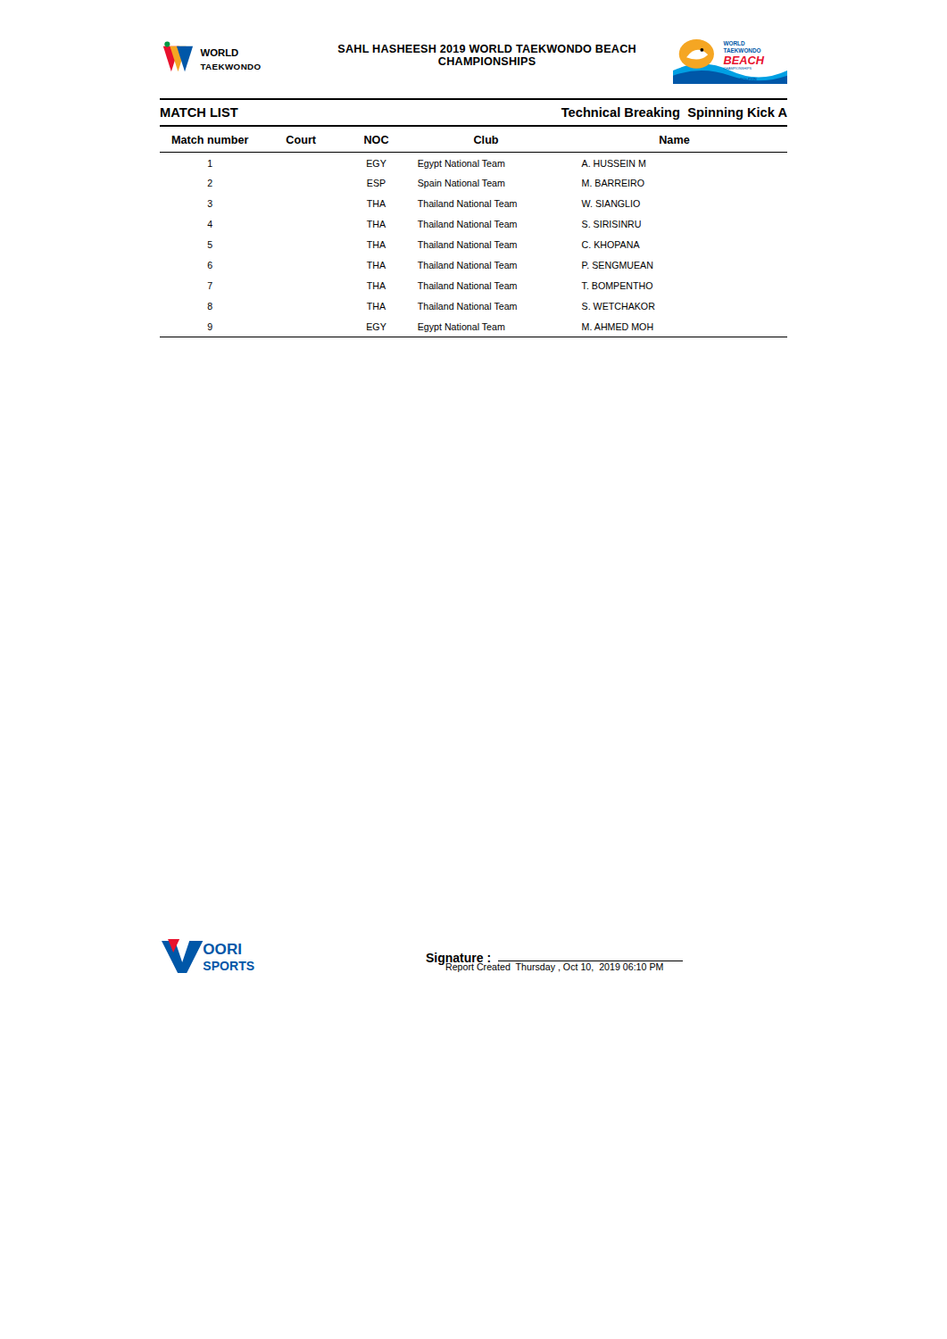SAHL HASHEESH 2019 WORLD TAEKWONDO BEACH CHAMPIONSHIPS
MATCH LIST
Technical Breaking Spinning Kick A
| Match number | Court | NOC | Club | Name |
| --- | --- | --- | --- | --- |
| 1 | | EGY | Egypt National Team | A. HUSSEIN M |
| 2 | | ESP | Spain National Team | M. BARREIRO |
| 3 | | THA | Thailand National Team | W. SIANGLIO |
| 4 | | THA | Thailand National Team | S. SIRISINRU |
| 5 | | THA | Thailand National Team | C. KHOPANA |
| 6 | | THA | Thailand National Team | P. SENGMUEAN |
| 7 | | THA | Thailand National Team | T. BOMPENTHO |
| 8 | | THA | Thailand National Team | S. WETCHAKOR |
| 9 | | EGY | Egypt National Team | M. AHMED MOH |
Signature :
Report Created Thursday , Oct 10, 2019 06:10 PM